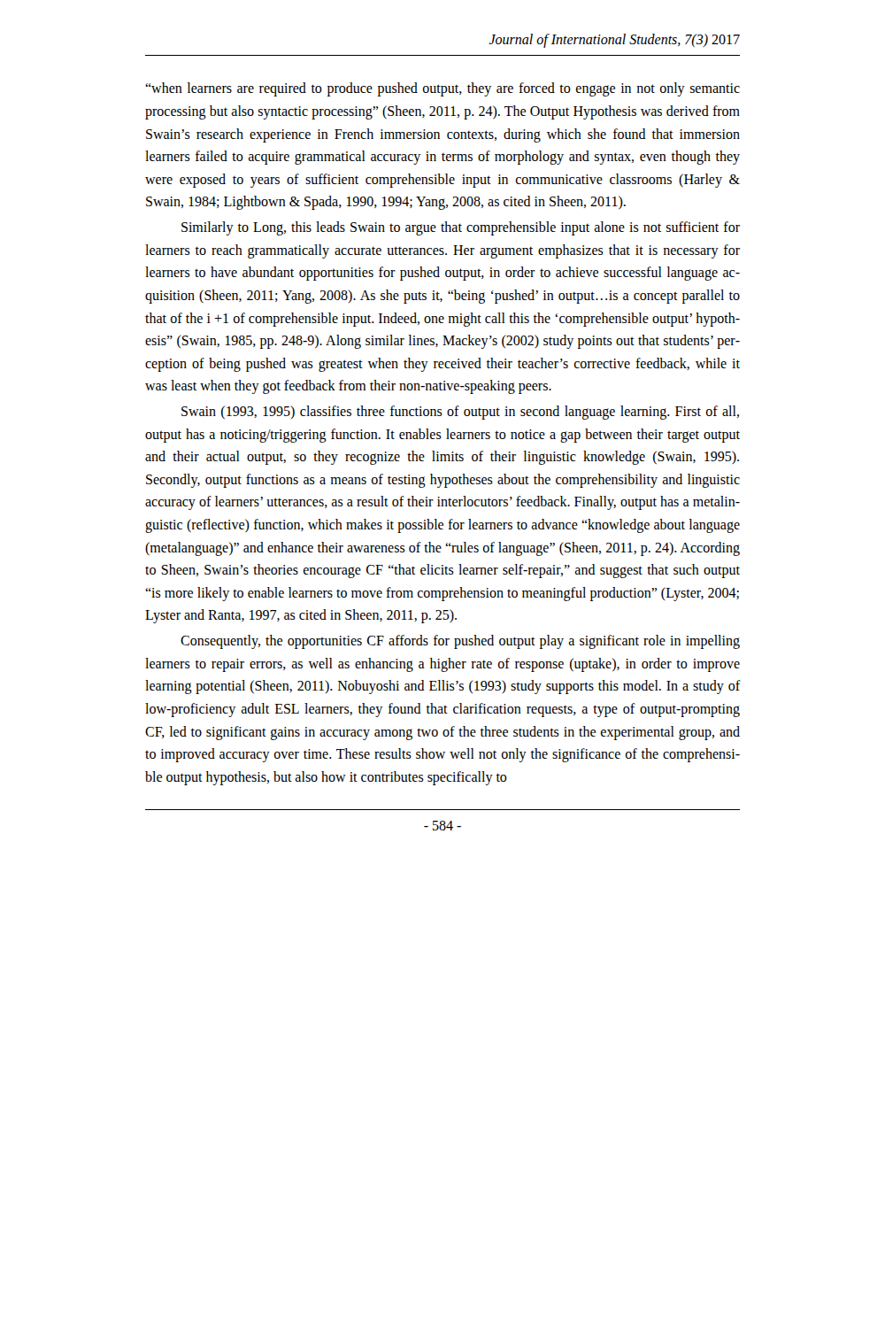Journal of International Students, 7(3) 2017
“when learners are required to produce pushed output, they are forced to engage in not only semantic processing but also syntactic processing” (Sheen, 2011, p. 24). The Output Hypothesis was derived from Swain’s research experience in French immersion contexts, during which she found that immersion learners failed to acquire grammatical accuracy in terms of morphology and syntax, even though they were exposed to years of sufficient comprehensible input in communicative classrooms (Harley & Swain, 1984; Lightbown & Spada, 1990, 1994; Yang, 2008, as cited in Sheen, 2011).
Similarly to Long, this leads Swain to argue that comprehensible input alone is not sufficient for learners to reach grammatically accurate utterances. Her argument emphasizes that it is necessary for learners to have abundant opportunities for pushed output, in order to achieve successful language acquisition (Sheen, 2011; Yang, 2008). As she puts it, “being ‘pushed’ in output…is a concept parallel to that of the i +1 of comprehensible input. Indeed, one might call this the ‘comprehensible output’ hypothesis” (Swain, 1985, pp. 248-9). Along similar lines, Mackey’s (2002) study points out that students’ perception of being pushed was greatest when they received their teacher’s corrective feedback, while it was least when they got feedback from their non-native-speaking peers.
Swain (1993, 1995) classifies three functions of output in second language learning. First of all, output has a noticing/triggering function. It enables learners to notice a gap between their target output and their actual output, so they recognize the limits of their linguistic knowledge (Swain, 1995). Secondly, output functions as a means of testing hypotheses about the comprehensibility and linguistic accuracy of learners’ utterances, as a result of their interlocutors’ feedback. Finally, output has a metalinguistic (reflective) function, which makes it possible for learners to advance “knowledge about language (metalanguage)” and enhance their awareness of the “rules of language” (Sheen, 2011, p. 24). According to Sheen, Swain’s theories encourage CF “that elicits learner self-repair,” and suggest that such output “is more likely to enable learners to move from comprehension to meaningful production” (Lyster, 2004; Lyster and Ranta, 1997, as cited in Sheen, 2011, p. 25).
Consequently, the opportunities CF affords for pushed output play a significant role in impelling learners to repair errors, as well as enhancing a higher rate of response (uptake), in order to improve learning potential (Sheen, 2011). Nobuyoshi and Ellis’s (1993) study supports this model. In a study of low-proficiency adult ESL learners, they found that clarification requests, a type of output-prompting CF, led to significant gains in accuracy among two of the three students in the experimental group, and to improved accuracy over time. These results show well not only the significance of the comprehensible output hypothesis, but also how it contributes specifically to
- 584 -